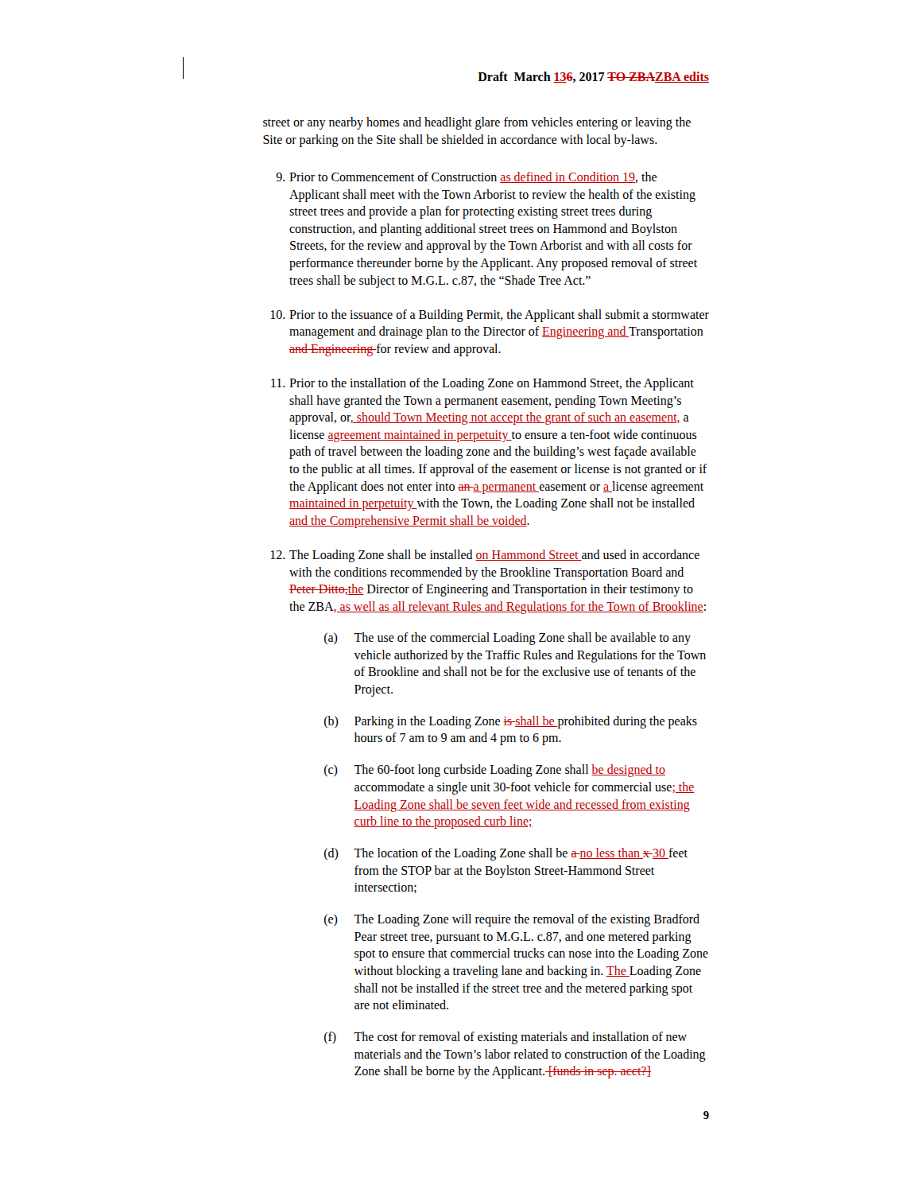Draft March 136, 2017 TO ZBA ZBA edits
street or any nearby homes and headlight glare from vehicles entering or leaving the Site or parking on the Site shall be shielded in accordance with local by-laws.
9. Prior to Commencement of Construction as defined in Condition 19, the Applicant shall meet with the Town Arborist to review the health of the existing street trees and provide a plan for protecting existing street trees during construction, and planting additional street trees on Hammond and Boylston Streets, for the review and approval by the Town Arborist and with all costs for performance thereunder borne by the Applicant. Any proposed removal of street trees shall be subject to M.G.L. c.87, the “Shade Tree Act.”
10. Prior to the issuance of a Building Permit, the Applicant shall submit a stormwater management and drainage plan to the Director of Engineering and Transportation and Engineering for review and approval.
11. Prior to the installation of the Loading Zone on Hammond Street, the Applicant shall have granted the Town a permanent easement, pending Town Meeting’s approval, or, should Town Meeting not accept the grant of such an easement, a license agreement maintained in perpetuity to ensure a ten-foot wide continuous path of travel between the loading zone and the building’s west façade available to the public at all times. If approval of the easement or license is not granted or if the Applicant does not enter into an a permanent easement or a license agreement maintained in perpetuity with the Town, the Loading Zone shall not be installed and the Comprehensive Permit shall be voided.
12. The Loading Zone shall be installed on Hammond Street and used in accordance with the conditions recommended by the Brookline Transportation Board and Peter Ditto, the Director of Engineering and Transportation in their testimony to the ZBA, as well as all relevant Rules and Regulations for the Town of Brookline:
(a) The use of the commercial Loading Zone shall be available to any vehicle authorized by the Traffic Rules and Regulations for the Town of Brookline and shall not be for the exclusive use of tenants of the Project.
(b) Parking in the Loading Zone is shall be prohibited during the peaks hours of 7 am to 9 am and 4 pm to 6 pm.
(c) The 60-foot long curbside Loading Zone shall be designed to accommodate a single unit 30-foot vehicle for commercial use; the Loading Zone shall be seven feet wide and recessed from existing curb line to the proposed curb line;
(d) The location of the Loading Zone shall be a no less than x 30 feet from the STOP bar at the Boylston Street-Hammond Street intersection;
(e) The Loading Zone will require the removal of the existing Bradford Pear street tree, pursuant to M.G.L. c.87, and one metered parking spot to ensure that commercial trucks can nose into the Loading Zone without blocking a traveling lane and backing in. The Loading Zone shall not be installed if the street tree and the metered parking spot are not eliminated.
(f) The cost for removal of existing materials and installation of new materials and the Town’s labor related to construction of the Loading Zone shall be borne by the Applicant. [funds in sep. acct?]
9